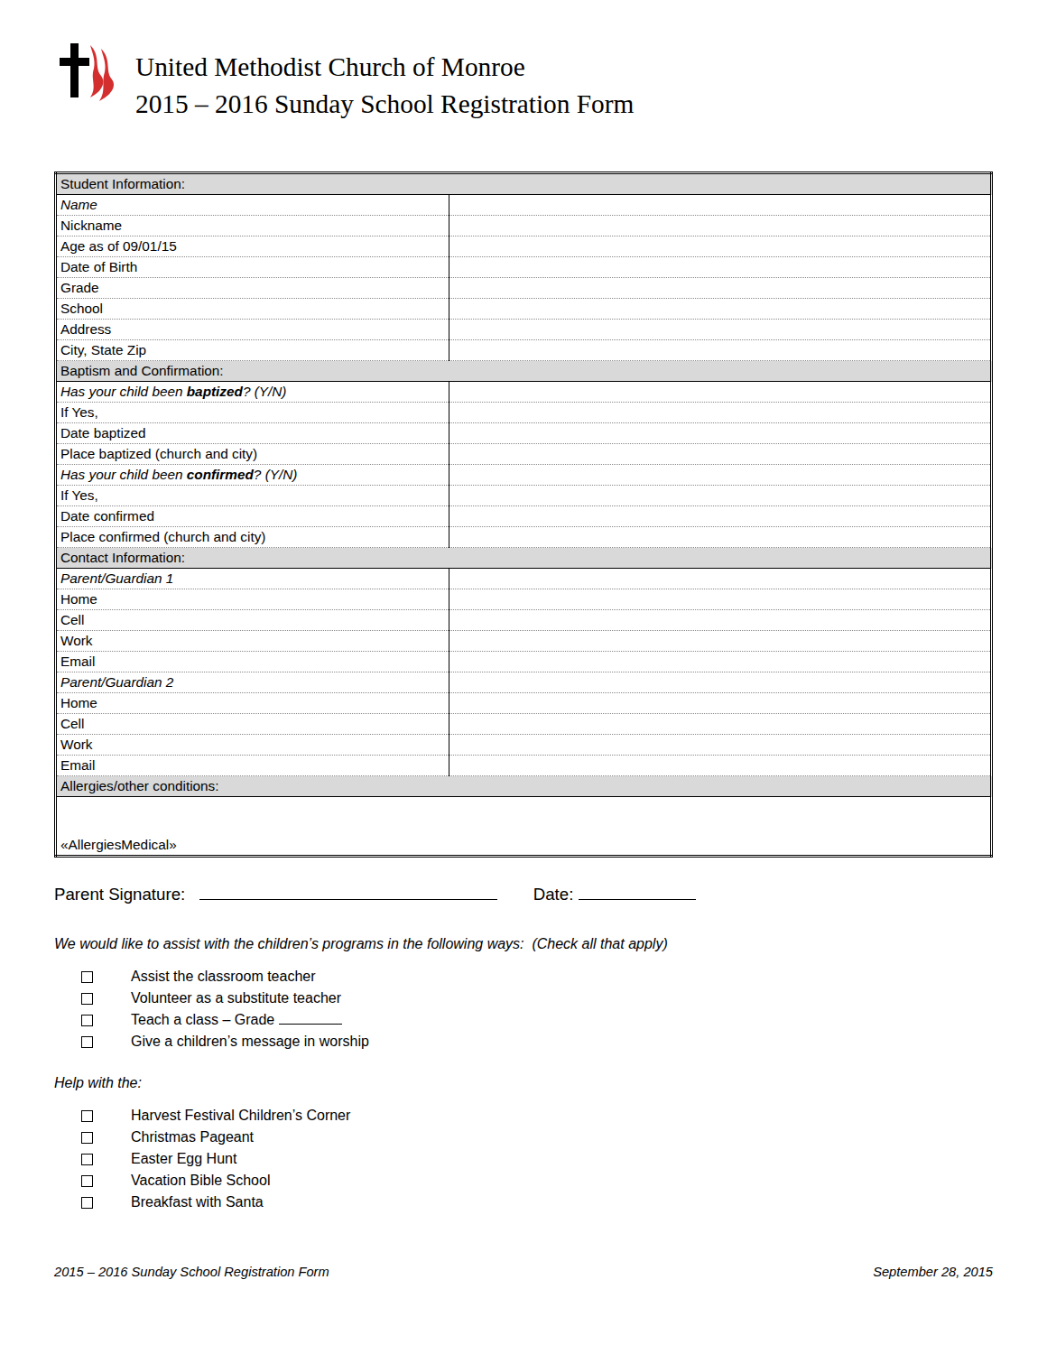United Methodist Church of Monroe
2015 – 2016 Sunday School Registration Form
| Student Information: |
| Name | |
| Nickname | |
| Age as of 09/01/15 | |
| Date of Birth | |
| Grade | |
| School | |
| Address | |
| City, State Zip | |
| Baptism and Confirmation: |
| Has your child been baptized ? (Y/N) | |
| If Yes, | |
| Date baptized | |
| Place baptized (church and city) | |
| Has your child been confirmed ? (Y/N) | |
| If Yes, | |
| Date confirmed | |
| Place confirmed (church and city) | |
| Contact Information: |
| Parent/Guardian 1 | |
| Home | |
| Cell | |
| Work | |
| Email | |
| Parent/Guardian 2 | |
| Home | |
| Cell | |
| Work | |
| Email | |
| Allergies/other conditions: |
| «AllergiesMedical» |
Parent Signature: Date:
We would like to assist with the children’s programs in the following ways: (Check all that apply)
Assist the classroom teacher
Volunteer as a substitute teacher
Teach a class – Grade
Give a children’s message in worship
Help with the:
Harvest Festival Children’s Corner
Christmas Pageant
Easter Egg Hunt
Vacation Bible School
Breakfast with Santa
2015 – 2016 Sunday School Registration Form September 28, 2015